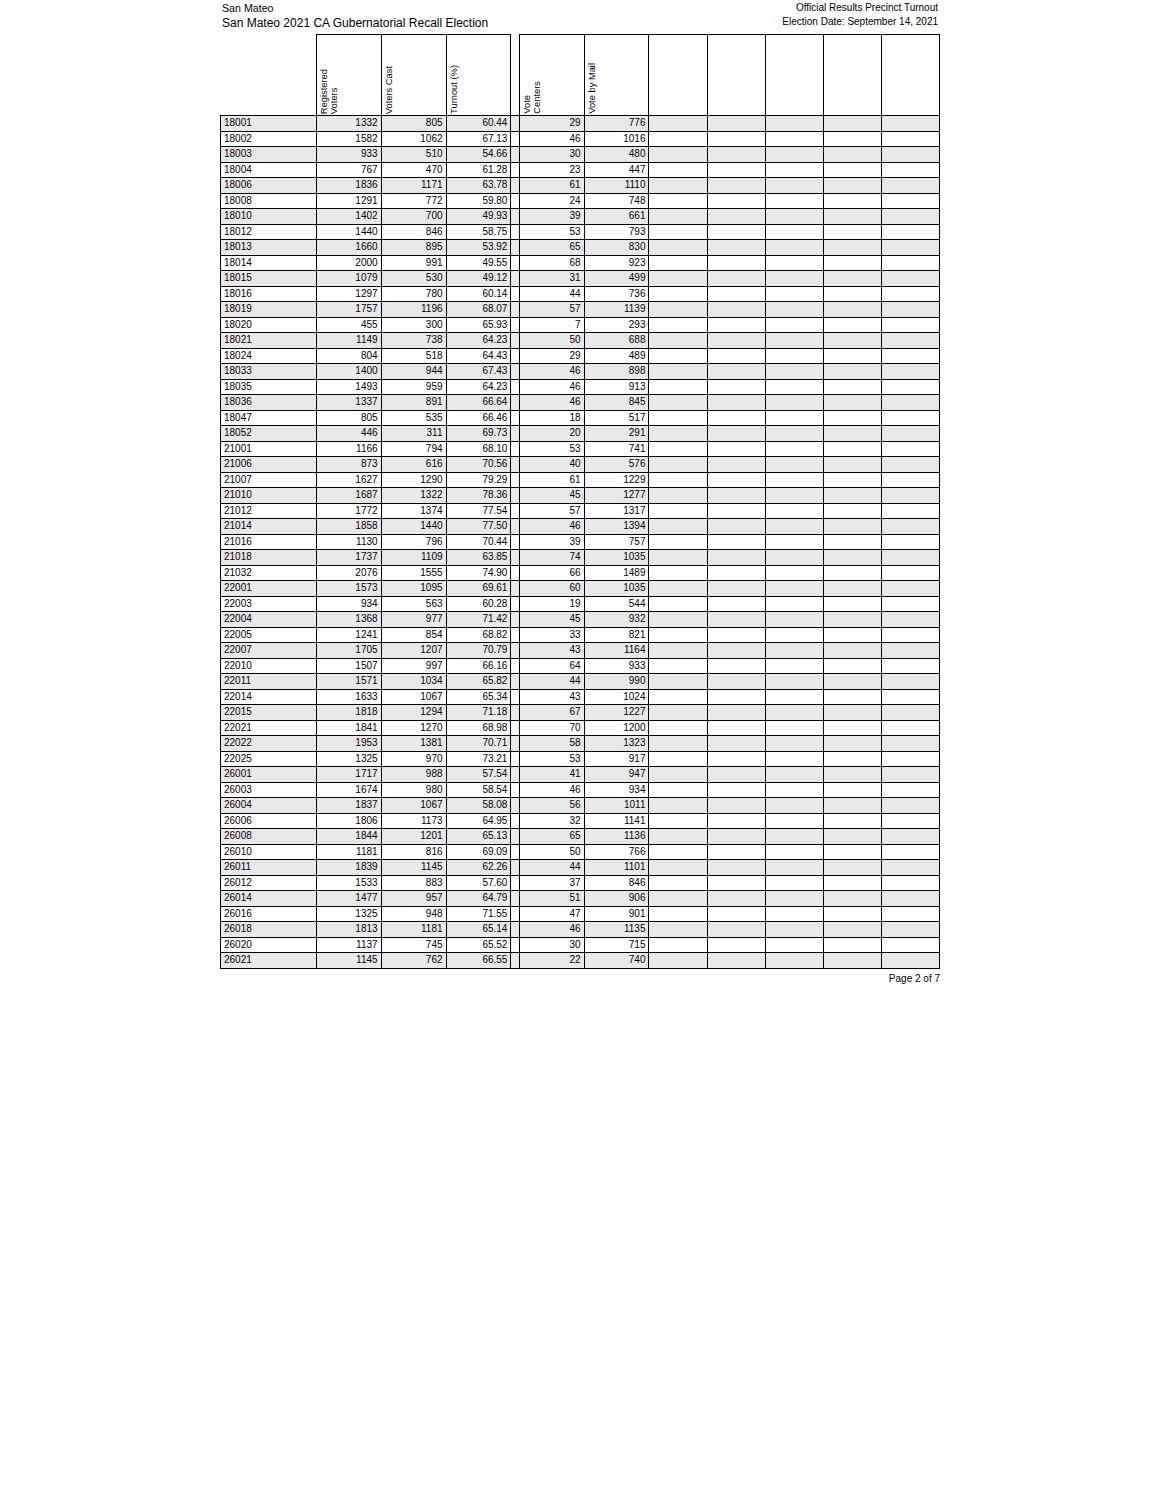| San Mateo | Official Results Precinct Turnout |
| San Mateo 2021 CA Gubernatorial Recall Election | Election Date: September 14, 2021 |
| | Registered Voters | Voters Cast | Turnout (%) | | Vote Centers | Vote by Mail | | | | | |
| --- | --- | --- | --- | --- | --- | --- | --- | --- | --- | --- | --- |
| 18001 | 1332 | 805 | 60.44 | | 29 | 776 | | | | | |
| 18002 | 1582 | 1062 | 67.13 | | 46 | 1016 | | | | | |
| 18003 | 933 | 510 | 54.66 | | 30 | 480 | | | | | |
| 18004 | 767 | 470 | 61.28 | | 23 | 447 | | | | | |
| 18006 | 1836 | 1171 | 63.78 | | 61 | 1110 | | | | | |
| 18008 | 1291 | 772 | 59.80 | | 24 | 748 | | | | | |
| 18010 | 1402 | 700 | 49.93 | | 39 | 661 | | | | | |
| 18012 | 1440 | 846 | 58.75 | | 53 | 793 | | | | | |
| 18013 | 1660 | 895 | 53.92 | | 65 | 830 | | | | | |
| 18014 | 2000 | 991 | 49.55 | | 68 | 923 | | | | | |
| 18015 | 1079 | 530 | 49.12 | | 31 | 499 | | | | | |
| 18016 | 1297 | 780 | 60.14 | | 44 | 736 | | | | | |
| 18019 | 1757 | 1196 | 68.07 | | 57 | 1139 | | | | | |
| 18020 | 455 | 300 | 65.93 | | 7 | 293 | | | | | |
| 18021 | 1149 | 738 | 64.23 | | 50 | 688 | | | | | |
| 18024 | 804 | 518 | 64.43 | | 29 | 489 | | | | | |
| 18033 | 1400 | 944 | 67.43 | | 46 | 898 | | | | | |
| 18035 | 1493 | 959 | 64.23 | | 46 | 913 | | | | | |
| 18036 | 1337 | 891 | 66.64 | | 46 | 845 | | | | | |
| 18047 | 805 | 535 | 66.46 | | 18 | 517 | | | | | |
| 18052 | 446 | 311 | 69.73 | | 20 | 291 | | | | | |
| 21001 | 1166 | 794 | 68.10 | | 53 | 741 | | | | | |
| 21006 | 873 | 616 | 70.56 | | 40 | 576 | | | | | |
| 21007 | 1627 | 1290 | 79.29 | | 61 | 1229 | | | | | |
| 21010 | 1687 | 1322 | 78.36 | | 45 | 1277 | | | | | |
| 21012 | 1772 | 1374 | 77.54 | | 57 | 1317 | | | | | |
| 21014 | 1858 | 1440 | 77.50 | | 46 | 1394 | | | | | |
| 21016 | 1130 | 796 | 70.44 | | 39 | 757 | | | | | |
| 21018 | 1737 | 1109 | 63.85 | | 74 | 1035 | | | | | |
| 21032 | 2076 | 1555 | 74.90 | | 66 | 1489 | | | | | |
| 22001 | 1573 | 1095 | 69.61 | | 60 | 1035 | | | | | |
| 22003 | 934 | 563 | 60.28 | | 19 | 544 | | | | | |
| 22004 | 1368 | 977 | 71.42 | | 45 | 932 | | | | | |
| 22005 | 1241 | 854 | 68.82 | | 33 | 821 | | | | | |
| 22007 | 1705 | 1207 | 70.79 | | 43 | 1164 | | | | | |
| 22010 | 1507 | 997 | 66.16 | | 64 | 933 | | | | | |
| 22011 | 1571 | 1034 | 65.82 | | 44 | 990 | | | | | |
| 22014 | 1633 | 1067 | 65.34 | | 43 | 1024 | | | | | |
| 22015 | 1818 | 1294 | 71.18 | | 67 | 1227 | | | | | |
| 22021 | 1841 | 1270 | 68.98 | | 70 | 1200 | | | | | |
| 22022 | 1953 | 1381 | 70.71 | | 58 | 1323 | | | | | |
| 22025 | 1325 | 970 | 73.21 | | 53 | 917 | | | | | |
| 26001 | 1717 | 988 | 57.54 | | 41 | 947 | | | | | |
| 26003 | 1674 | 980 | 58.54 | | 46 | 934 | | | | | |
| 26004 | 1837 | 1067 | 58.08 | | 56 | 1011 | | | | | |
| 26006 | 1806 | 1173 | 64.95 | | 32 | 1141 | | | | | |
| 26008 | 1844 | 1201 | 65.13 | | 65 | 1136 | | | | | |
| 26010 | 1181 | 816 | 69.09 | | 50 | 766 | | | | | |
| 26011 | 1839 | 1145 | 62.26 | | 44 | 1101 | | | | | |
| 26012 | 1533 | 883 | 57.60 | | 37 | 846 | | | | | |
| 26014 | 1477 | 957 | 64.79 | | 51 | 906 | | | | | |
| 26016 | 1325 | 948 | 71.55 | | 47 | 901 | | | | | |
| 26018 | 1813 | 1181 | 65.14 | | 46 | 1135 | | | | | |
| 26020 | 1137 | 745 | 65.52 | | 30 | 715 | | | | | |
| 26021 | 1145 | 762 | 66.55 | | 22 | 740 | | | | | |
Page 2 of 7